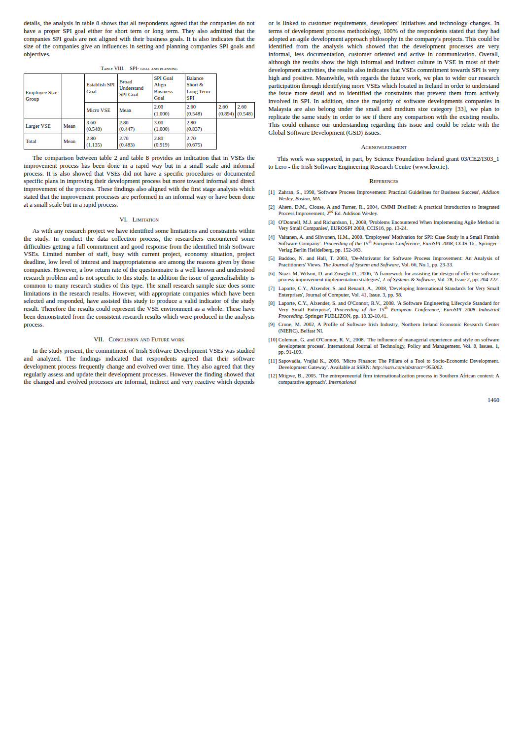details, the analysis in table 8 shows that all respondents agreed that the companies do not have a proper SPI goal either for short term or long term. They also admitted that the companies SPI goals are not aligned with their business goals. It is also indicates that the size of the companies give an influences in setting and planning companies SPI goals and objectives.
Table VIII. SPI- goal and planning
| Employee Size Group | | Establish SPI Goal | Broad Understand SPI Goal | SPI Goal Align Business Goal | Balance Short & Long Term SPI |
| --- | --- | --- | --- | --- | --- |
| Micro VSE | Mean | 2.00 (1.000) | 2.60 (0.548) | 2.60 (0.894) | 2.60 (0.548) |
| Larger VSE | Mean | 3.60 (0.548) | 2.80 (0.447) | 3.00 (1.000) | 2.80 (0.837) |
| Total | Mean | 2.80 (1.135) | 2.70 (0.483) | 2.80 (0.919) | 2.70 (0.675) |
The comparison between table 2 and table 8 provides an indication that in VSEs the improvement process has been done in a rapid way but in a small scale and informal process. It is also showed that VSEs did not have a specific procedures or documented specific plans in improving their development process but more toward informal and direct improvement of the process. These findings also aligned with the first stage analysis which stated that the improvement processes are performed in an informal way or have been done at a small scale but in a rapid process.
VI. Limitation
As with any research project we have identified some limitations and constraints within the study. In conduct the data collection process, the researchers encountered some difficulties getting a full commitment and good response from the identified Irish Software VSEs. Limited number of staff, busy with current project, economy situation, project deadline, low level of interest and inappropriateness are among the reasons given by those companies. However, a low return rate of the questionnaire is a well known and understood research problem and is not specific to this study. In addition the issue of generalisability is common to many research studies of this type. The small research sample size does some limitations in the research results. However, with appropriate companies which have been selected and responded, have assisted this study to produce a valid indicator of the study result. Therefore the results could represent the VSE environment as a whole. These have been demonstrated from the consistent research results which were produced in the analysis process.
VII. Conclusion and Future work
In the study present, the commitment of Irish Software Development VSEs was studied and analyzed. The findings indicated that respondents agreed that their software development process frequently change and evolved over time. They also agreed that they regularly assess and update their development processes. However the finding showed that the changed and evolved processes are informal, indirect and very reactive which depends or is linked to customer requirements, developers' initiatives and technology changes. In terms of development process methodology, 100% of the respondents stated that they had adopted an agile development approach philosophy in the company's projects. This could be identified from the analysis which showed that the development processes are very informal, less documentation, customer oriented and active in communication. Overall, although the results show the high informal and indirect culture in VSE in most of their development activities, the results also indicates that VSEs commitment towards SPI is very high and positive. Meanwhile, with regards the future work, we plan to wider our research participation through identifying more VSEs which located in Ireland in order to understand the issue more detail and to identified the constraints that prevent them from actively involved in SPI. In addition, since the majority of software developments companies in Malaysia are also belong under the small and medium size category [33], we plan to replicate the same study in order to see if there any comparison with the existing results. This could enhance our understanding regarding this issue and could be relate with the Global Software Development (GSD) issues.
Acknowledgment
This work was supported, in part, by Science Foundation Ireland grant 03/CE2/I303_1 to Lero - the Irish Software Engineering Research Centre (www.lero.ie).
References
Zahran, S., 1998, 'Software Process Improvement: Practical Guidelines for Business Success', Addison Wesley, Boston, MA.
Ahern, D.M., Clouse, A and Turner, R., 2004, CMMI Distilled: A practical Introduction to Integrated Process Improvement, 2nd Ed. Addison Wesley.
O'Donnell, M.J. and Richardson, I., 2008, 'Problems Encountered When Implementing Agile Method in Very Small Companies', EUROSPI 2008, CCIS16, pp. 13-24.
Valtanen, A. and Sihvonen, H.M., 2008. 'Employees' Motivation for SPI: Case Study in a Small Finnish Software Company'. Proceeding of the 15th European Conference, EuroSPI 2008, CCIS 16,. Springer–Verlag Berlin Heildelberg, pp. 152-163.
Baddoo, N. and Hall, T. 2003, 'De-Motivator for Software Process Improvement: An Analysis of Practitioners' Views. The Journal of System and Software, Vol. 66, No.1, pp. 23-33.
Niazi. M, Wilson, D. and Zowghi D., 2006, 'A framework for assisting the design of effective software process improvement implementation strategies', J. of Systems & Software, Vol. 78, Issue 2, pp. 204-222.
Laporte, C.Y., Alxender, S. and Renault, A., 2008, 'Developing International Standards for Very Small Enterprises', Journal of Computer, Vol. 41, Issue. 3, pp. 98.
Laporte, C.Y., Alxender, S. and O'Connor, R.V., 2008. 'A Software Engineering Lifecycle Standard for Very Small Enterprise', Proceeding of the 15th European Conference, EuroSPI 2008 Industrial Proceeding, Springer PUBLIZON, pp. 10.33-10.41.
Crone, M. 2002, A Profile of Software Irish Industry, Northern Ireland Economic Research Center (NIERC), Belfast NI.
Coleman, G. and O'Connor, R. V., 2008. 'The influence of managerial experience and style on software development process'. International Journal of Technology, Policy and Management. Vol. 8, Issues. 1, pp. 91-109.
Sapovadia, Vrajlal K., 2006. 'Micro Finance: The Pillars of a Tool to Socio-Economic Development. Development Gateway'. Available at SSRN: http://ssrn.com/abstract=955062.
Mtigwe, B., 2005. 'The entrepreneurial firm internationalization process in Southern African context: A comparative approach'. International
1460